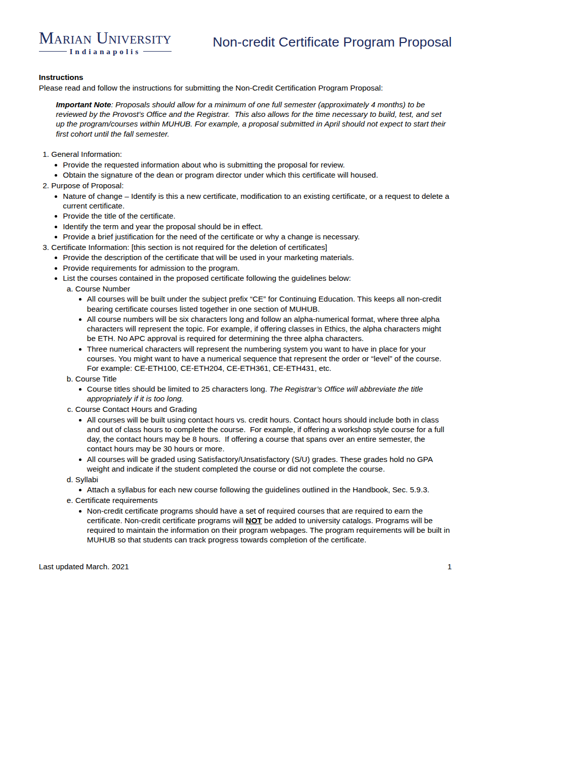Marian University
Indianapolis
Non-credit Certificate Program Proposal
Instructions
Please read and follow the instructions for submitting the Non-Credit Certification Program Proposal:
Important Note: Proposals should allow for a minimum of one full semester (approximately 4 months) to be reviewed by the Provost’s Office and the Registrar. This also allows for the time necessary to build, test, and set up the program/courses within MUHUB. For example, a proposal submitted in April should not expect to start their first cohort until the fall semester.
General Information:
Provide the requested information about who is submitting the proposal for review.
Obtain the signature of the dean or program director under which this certificate will housed.
Purpose of Proposal:
Nature of change – Identify is this a new certificate, modification to an existing certificate, or a request to delete a current certificate.
Provide the title of the certificate.
Identify the term and year the proposal should be in effect.
Provide a brief justification for the need of the certificate or why a change is necessary.
Certificate Information: [this section is not required for the deletion of certificates]
Provide the description of the certificate that will be used in your marketing materials.
Provide requirements for admission to the program.
List the courses contained in the proposed certificate following the guidelines below:
Course Number
All courses will be built under the subject prefix “CE” for Continuing Education. This keeps all non-credit bearing certificate courses listed together in one section of MUHUB.
All course numbers will be six characters long and follow an alpha-numerical format, where three alpha characters will represent the topic. For example, if offering classes in Ethics, the alpha characters might be ETH. No APC approval is required for determining the three alpha characters.
Three numerical characters will represent the numbering system you want to have in place for your courses. You might want to have a numerical sequence that represent the order or “level” of the course. For example: CE-ETH100, CE-ETH204, CE-ETH361, CE-ETH431, etc.
Course Title
Course titles should be limited to 25 characters long. The Registrar’s Office will abbreviate the title appropriately if it is too long.
Course Contact Hours and Grading
All courses will be built using contact hours vs. credit hours. Contact hours should include both in class and out of class hours to complete the course. For example, if offering a workshop style course for a full day, the contact hours may be 8 hours. If offering a course that spans over an entire semester, the contact hours may be 30 hours or more.
All courses will be graded using Satisfactory/Unsatisfactory (S/U) grades. These grades hold no GPA weight and indicate if the student completed the course or did not complete the course.
Syllabi
Attach a syllabus for each new course following the guidelines outlined in the Handbook, Sec. 5.9.3.
Certificate requirements
Non-credit certificate programs should have a set of required courses that are required to earn the certificate. Non-credit certificate programs will NOT be added to university catalogs. Programs will be required to maintain the information on their program webpages. The program requirements will be built in MUHUB so that students can track progress towards completion of the certificate.
Last updated March. 2021
1